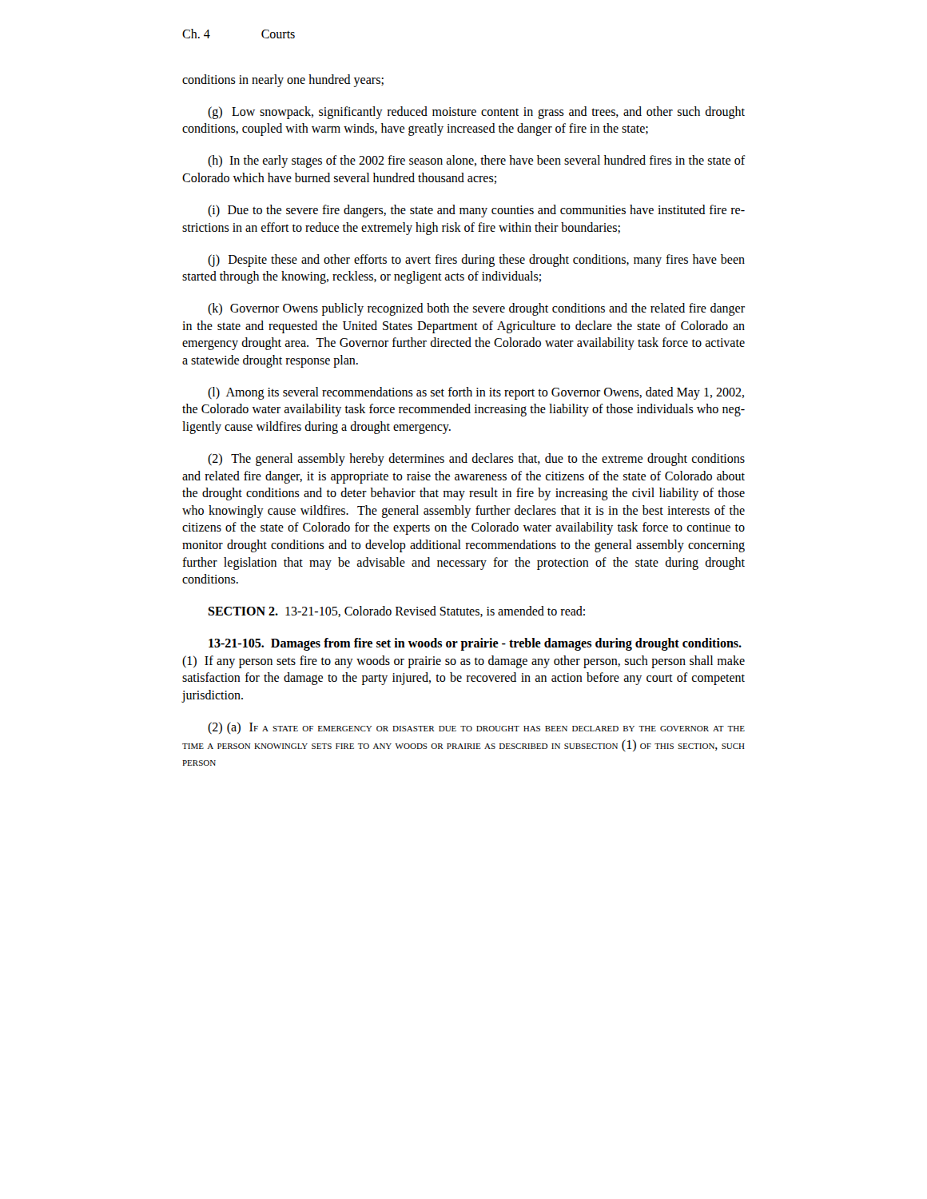Ch. 4 Courts
conditions in nearly one hundred years;
(g) Low snowpack, significantly reduced moisture content in grass and trees, and other such drought conditions, coupled with warm winds, have greatly increased the danger of fire in the state;
(h) In the early stages of the 2002 fire season alone, there have been several hundred fires in the state of Colorado which have burned several hundred thousand acres;
(i) Due to the severe fire dangers, the state and many counties and communities have instituted fire restrictions in an effort to reduce the extremely high risk of fire within their boundaries;
(j) Despite these and other efforts to avert fires during these drought conditions, many fires have been started through the knowing, reckless, or negligent acts of individuals;
(k) Governor Owens publicly recognized both the severe drought conditions and the related fire danger in the state and requested the United States Department of Agriculture to declare the state of Colorado an emergency drought area. The Governor further directed the Colorado water availability task force to activate a statewide drought response plan.
(l) Among its several recommendations as set forth in its report to Governor Owens, dated May 1, 2002, the Colorado water availability task force recommended increasing the liability of those individuals who negligently cause wildfires during a drought emergency.
(2) The general assembly hereby determines and declares that, due to the extreme drought conditions and related fire danger, it is appropriate to raise the awareness of the citizens of the state of Colorado about the drought conditions and to deter behavior that may result in fire by increasing the civil liability of those who knowingly cause wildfires. The general assembly further declares that it is in the best interests of the citizens of the state of Colorado for the experts on the Colorado water availability task force to continue to monitor drought conditions and to develop additional recommendations to the general assembly concerning further legislation that may be advisable and necessary for the protection of the state during drought conditions.
SECTION 2. 13-21-105, Colorado Revised Statutes, is amended to read:
13-21-105. Damages from fire set in woods or prairie - treble damages during drought conditions. (1) If any person sets fire to any woods or prairie so as to damage any other person, such person shall make satisfaction for the damage to the party injured, to be recovered in an action before any court of competent jurisdiction.
(2) (a) If a state of emergency or disaster due to drought has been declared by the governor at the time a person knowingly sets fire to any woods or prairie as described in subsection (1) of this section, such person